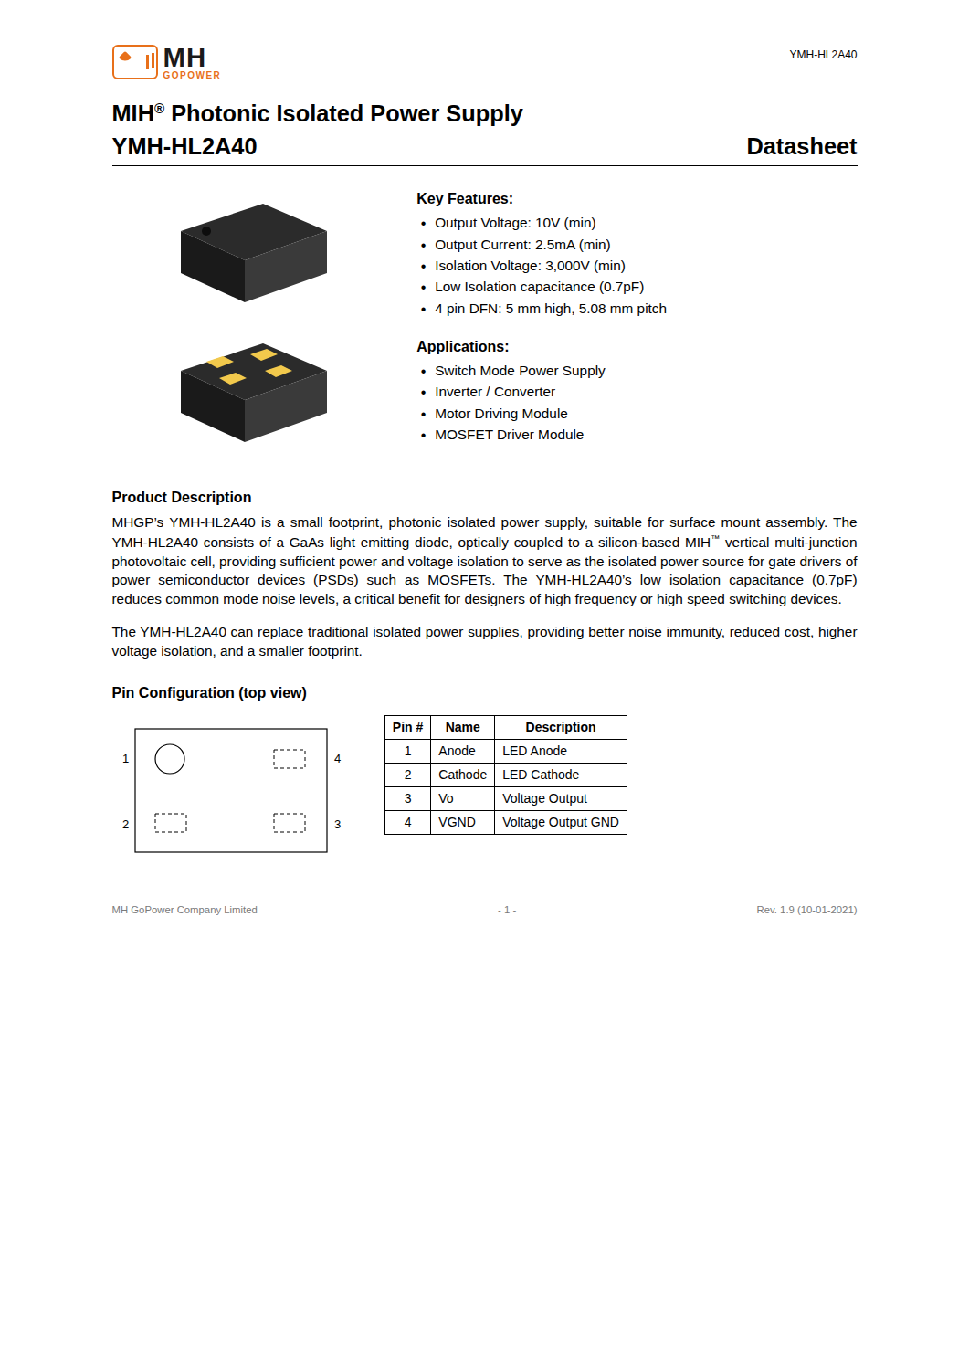MH GOPOWER
YMH-HL2A40
MIH® Photonic Isolated Power Supply
YMH-HL2A40 Datasheet
Key Features:
Output Voltage: 10V (min)
Output Current: 2.5mA (min)
Isolation Voltage: 3,000V (min)
Low Isolation capacitance (0.7pF)
4 pin DFN: 5 mm high, 5.08 mm pitch
Applications:
Switch Mode Power Supply
Inverter / Converter
Motor Driving Module
MOSFET Driver Module
Product Description
MHGP’s YMH-HL2A40 is a small footprint, photonic isolated power supply, suitable for surface mount assembly. The YMH-HL2A40 consists of a GaAs light emitting diode, optically coupled to a silicon-based MIH™ vertical multi-junction photovoltaic cell, providing sufficient power and voltage isolation to serve as the isolated power source for gate drivers of power semiconductor devices (PSDs) such as MOSFETs. The YMH-HL2A40’s low isolation capacitance (0.7pF) reduces common mode noise levels, a critical benefit for designers of high frequency or high speed switching devices.
The YMH-HL2A40 can replace traditional isolated power supplies, providing better noise immunity, reduced cost, higher voltage isolation, and a smaller footprint.
Pin Configuration (top view)
1 2 4 3
| Pin # | Name | Description |
| --- | --- | --- |
| 1 | Anode | LED Anode |
| 2 | Cathode | LED Cathode |
| 3 | Vo | Voltage Output |
| 4 | VGND | Voltage Output GND |
MH GoPower Company Limited - 1 - Rev. 1.9 (10-01-2021)